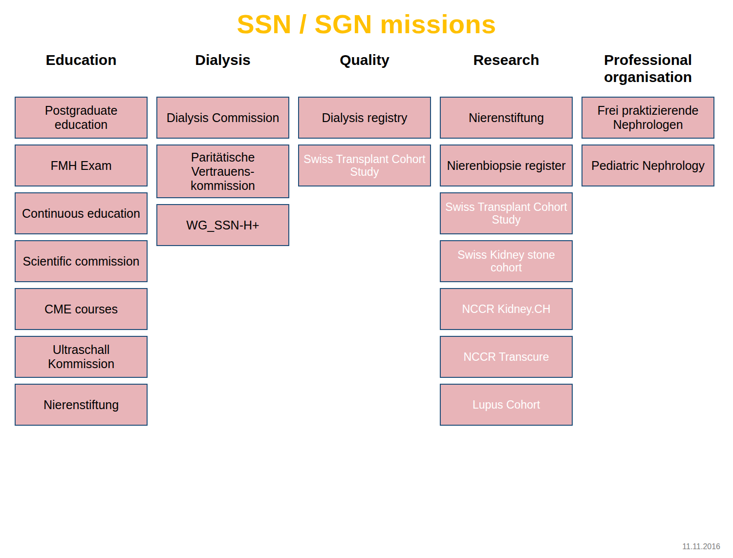SSN / SGN missions
Education
Postgraduate education
FMH Exam
Continuous education
Scientific commission
CME courses
Ultraschall Kommission
Nierenstiftung
Dialysis
Dialysis Commission
Paritätische Vertrauens-kommission
WG_SSN-H+
Quality
Dialysis registry
Swiss Transplant Cohort Study
Research
Nierenstiftung
Nierenbiopsie register
Swiss Transplant Cohort Study
Swiss Kidney stone cohort
NCCR Kidney.CH
NCCR Transcure
Lupus Cohort
Professional organisation
Frei praktizierende Nephrologen
Pediatric Nephrology
11.11.2016